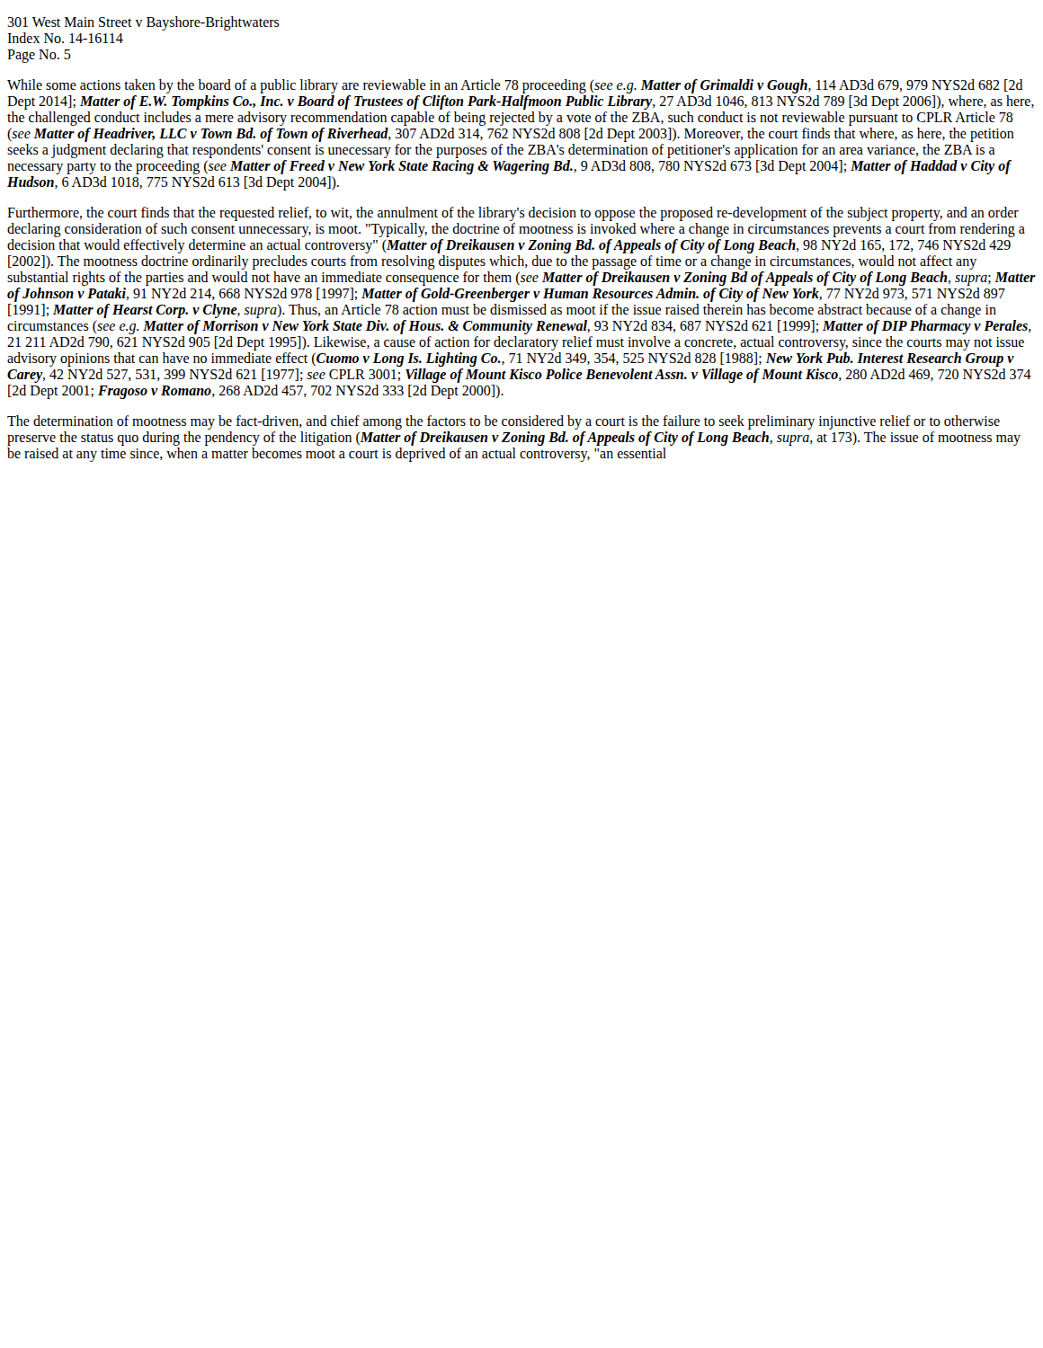301 West Main Street v Bayshore-Brightwaters
Index No. 14-16114
Page No. 5
While some actions taken by the board of a public library are reviewable in an Article 78 proceeding (see e.g. Matter of Grimaldi v Gough, 114 AD3d 679, 979 NYS2d 682 [2d Dept 2014]; Matter of E.W. Tompkins Co., Inc. v Board of Trustees of Clifton Park-Halfmoon Public Library, 27 AD3d 1046, 813 NYS2d 789 [3d Dept 2006]), where, as here, the challenged conduct includes a mere advisory recommendation capable of being rejected by a vote of the ZBA, such conduct is not reviewable pursuant to CPLR Article 78 (see Matter of Headriver, LLC v Town Bd. of Town of Riverhead, 307 AD2d 314, 762 NYS2d 808 [2d Dept 2003]). Moreover, the court finds that where, as here, the petition seeks a judgment declaring that respondents' consent is unecessary for the purposes of the ZBA's determination of petitioner's application for an area variance, the ZBA is a necessary party to the proceeding (see Matter of Freed v New York State Racing & Wagering Bd., 9 AD3d 808, 780 NYS2d 673 [3d Dept 2004]; Matter of Haddad v City of Hudson, 6 AD3d 1018, 775 NYS2d 613 [3d Dept 2004]).
Furthermore, the court finds that the requested relief, to wit, the annulment of the library's decision to oppose the proposed re-development of the subject property, and an order declaring consideration of such consent unnecessary, is moot. "Typically, the doctrine of mootness is invoked where a change in circumstances prevents a court from rendering a decision that would effectively determine an actual controversy" (Matter of Dreikausen v Zoning Bd. of Appeals of City of Long Beach, 98 NY2d 165, 172, 746 NYS2d 429 [2002]). The mootness doctrine ordinarily precludes courts from resolving disputes which, due to the passage of time or a change in circumstances, would not affect any substantial rights of the parties and would not have an immediate consequence for them (see Matter of Dreikausen v Zoning Bd of Appeals of City of Long Beach, supra; Matter of Johnson v Pataki, 91 NY2d 214, 668 NYS2d 978 [1997]; Matter of Gold-Greenberger v Human Resources Admin. of City of New York, 77 NY2d 973, 571 NYS2d 897 [1991]; Matter of Hearst Corp. v Clyne, supra). Thus, an Article 78 action must be dismissed as moot if the issue raised therein has become abstract because of a change in circumstances (see e.g. Matter of Morrison v New York State Div. of Hous. & Community Renewal, 93 NY2d 834, 687 NYS2d 621 [1999]; Matter of DIP Pharmacy v Perales, 21 211 AD2d 790, 621 NYS2d 905 [2d Dept 1995]). Likewise, a cause of action for declaratory relief must involve a concrete, actual controversy, since the courts may not issue advisory opinions that can have no immediate effect (Cuomo v Long Is. Lighting Co., 71 NY2d 349, 354, 525 NYS2d 828 [1988]; New York Pub. Interest Research Group v Carey, 42 NY2d 527, 531, 399 NYS2d 621 [1977]; see CPLR 3001; Village of Mount Kisco Police Benevolent Assn. v Village of Mount Kisco, 280 AD2d 469, 720 NYS2d 374 [2d Dept 2001; Fragoso v Romano, 268 AD2d 457, 702 NYS2d 333 [2d Dept 2000]).
The determination of mootness may be fact-driven, and chief among the factors to be considered by a court is the failure to seek preliminary injunctive relief or to otherwise preserve the status quo during the pendency of the litigation (Matter of Dreikausen v Zoning Bd. of Appeals of City of Long Beach, supra, at 173). The issue of mootness may be raised at any time since, when a matter becomes moot a court is deprived of an actual controversy, "an essential